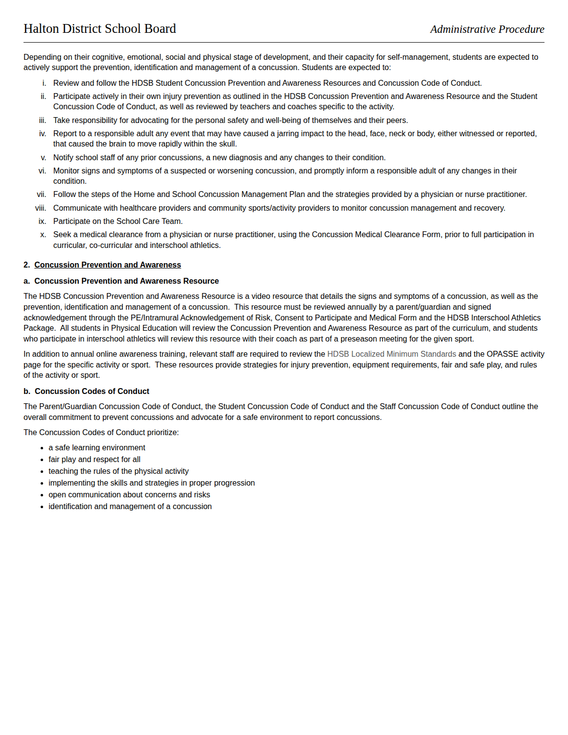Halton District School Board
Administrative Procedure
Depending on their cognitive, emotional, social and physical stage of development, and their capacity for self-management, students are expected to actively support the prevention, identification and management of a concussion. Students are expected to:
Review and follow the HDSB Student Concussion Prevention and Awareness Resources and Concussion Code of Conduct.
Participate actively in their own injury prevention as outlined in the HDSB Concussion Prevention and Awareness Resource and the Student Concussion Code of Conduct, as well as reviewed by teachers and coaches specific to the activity.
Take responsibility for advocating for the personal safety and well-being of themselves and their peers.
Report to a responsible adult any event that may have caused a jarring impact to the head, face, neck or body, either witnessed or reported, that caused the brain to move rapidly within the skull.
Notify school staff of any prior concussions, a new diagnosis and any changes to their condition.
Monitor signs and symptoms of a suspected or worsening concussion, and promptly inform a responsible adult of any changes in their condition.
Follow the steps of the Home and School Concussion Management Plan and the strategies provided by a physician or nurse practitioner.
Communicate with healthcare providers and community sports/activity providers to monitor concussion management and recovery.
Participate on the School Care Team.
Seek a medical clearance from a physician or nurse practitioner, using the Concussion Medical Clearance Form, prior to full participation in curricular, co-curricular and interschool athletics.
2. Concussion Prevention and Awareness
a. Concussion Prevention and Awareness Resource
The HDSB Concussion Prevention and Awareness Resource is a video resource that details the signs and symptoms of a concussion, as well as the prevention, identification and management of a concussion. This resource must be reviewed annually by a parent/guardian and signed acknowledgement through the PE/Intramural Acknowledgement of Risk, Consent to Participate and Medical Form and the HDSB Interschool Athletics Package. All students in Physical Education will review the Concussion Prevention and Awareness Resource as part of the curriculum, and students who participate in interschool athletics will review this resource with their coach as part of a preseason meeting for the given sport.
In addition to annual online awareness training, relevant staff are required to review the HDSB Localized Minimum Standards and the OPASSE activity page for the specific activity or sport. These resources provide strategies for injury prevention, equipment requirements, fair and safe play, and rules of the activity or sport.
b. Concussion Codes of Conduct
The Parent/Guardian Concussion Code of Conduct, the Student Concussion Code of Conduct and the Staff Concussion Code of Conduct outline the overall commitment to prevent concussions and advocate for a safe environment to report concussions.
The Concussion Codes of Conduct prioritize:
a safe learning environment
fair play and respect for all
teaching the rules of the physical activity
implementing the skills and strategies in proper progression
open communication about concerns and risks
identification and management of a concussion